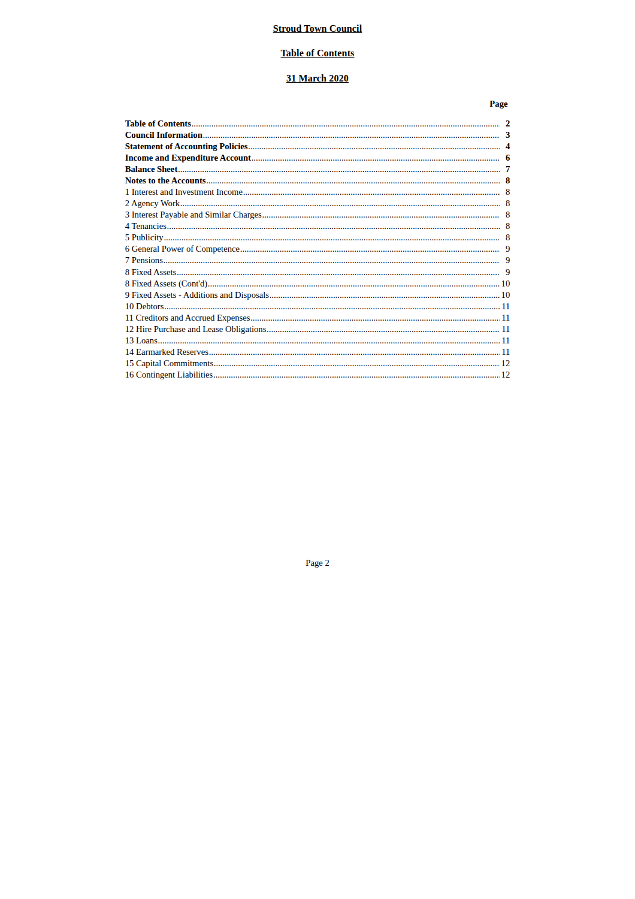Stroud Town Council
Table of Contents
31 March 2020
Page
Table of Contents ................................................................................................................................................................. 2
Council Information ............................................................................................................................................................. 3
Statement of Accounting Policies ....................................................................................................................................... 4
Income and Expenditure Account ..................................................................................................................................... 6
Balance Sheet ....................................................................................................................................................................... 7
Notes to the Accounts ......................................................................................................................................................... 8
1 Interest and Investment Income ................................................................................................................................. 8
2 Agency Work ......................................................................................................................................................... 8
3 Interest Payable and Similar Charges ....................................................................................................................... 8
4 Tenancies ................................................................................................................................................................. 8
5 Publicity ................................................................................................................................................................... 8
6 General Power of Competence ..................................................................................................................................... 9
7 Pensions ................................................................................................................................................................... 9
8 Fixed Assets ........................................................................................................................................................... 9
8 Fixed Assets (Cont'd) ......................................................................................................................................... 10
9 Fixed Assets - Additions and Disposals ................................................................................................................. 10
10 Debtors ................................................................................................................................................................. 11
11 Creditors and Accrued Expenses ............................................................................................................................. 11
12 Hire Purchase and Lease Obligations ................................................................................................................. 11
13 Loans ..................................................................................................................................................................... 11
14 Earmarked Reserves ......................................................................................................................................... 11
15 Capital Commitments ....................................................................................................................................... 12
16 Contingent Liabilities ....................................................................................................................................... 12
Page 2